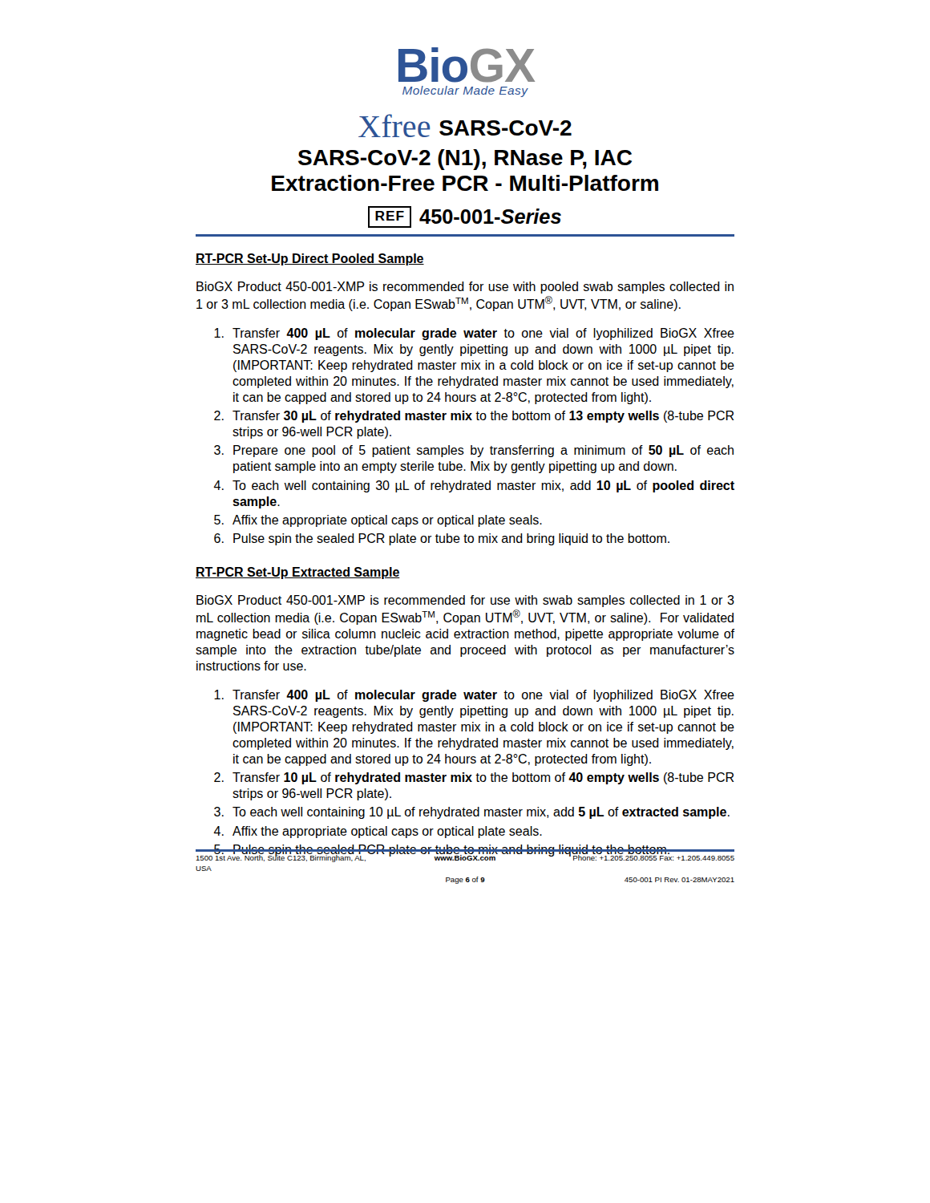Bio GX
Molecular Made Easy
Xfree SARS-CoV-2 SARS-CoV-2 (N1), RNase P, IAC Extraction-Free PCR - Multi-Platform
REF 450-001-Series
RT-PCR Set-Up Direct Pooled Sample
BioGX Product 450-001-XMP is recommended for use with pooled swab samples collected in 1 or 3 mL collection media (i.e. Copan ESwabTM, Copan UTM®, UVT, VTM, or saline).
Transfer 400 µL of molecular grade water to one vial of lyophilized BioGX Xfree SARS-CoV-2 reagents. Mix by gently pipetting up and down with 1000 µL pipet tip. (IMPORTANT: Keep rehydrated master mix in a cold block or on ice if set-up cannot be completed within 20 minutes. If the rehydrated master mix cannot be used immediately, it can be capped and stored up to 24 hours at 2-8°C, protected from light).
Transfer 30 µL of rehydrated master mix to the bottom of 13 empty wells (8-tube PCR strips or 96-well PCR plate).
Prepare one pool of 5 patient samples by transferring a minimum of 50 µL of each patient sample into an empty sterile tube. Mix by gently pipetting up and down.
To each well containing 30 µL of rehydrated master mix, add 10 µL of pooled direct sample.
Affix the appropriate optical caps or optical plate seals.
Pulse spin the sealed PCR plate or tube to mix and bring liquid to the bottom.
RT-PCR Set-Up Extracted Sample
BioGX Product 450-001-XMP is recommended for use with swab samples collected in 1 or 3 mL collection media (i.e. Copan ESwabTM, Copan UTM®, UVT, VTM, or saline). For validated magnetic bead or silica column nucleic acid extraction method, pipette appropriate volume of sample into the extraction tube/plate and proceed with protocol as per manufacturer’s instructions for use.
Transfer 400 µL of molecular grade water to one vial of lyophilized BioGX Xfree SARS-CoV-2 reagents. Mix by gently pipetting up and down with 1000 µL pipet tip. (IMPORTANT: Keep rehydrated master mix in a cold block or on ice if set-up cannot be completed within 20 minutes. If the rehydrated master mix cannot be used immediately, it can be capped and stored up to 24 hours at 2-8°C, protected from light).
Transfer 10 µL of rehydrated master mix to the bottom of 40 empty wells (8-tube PCR strips or 96-well PCR plate).
To each well containing 10 µL of rehydrated master mix, add 5 µL of extracted sample.
Affix the appropriate optical caps or optical plate seals.
Pulse spin the sealed PCR plate or tube to mix and bring liquid to the bottom.
1500 1st Ave. North, Suite C123, Birmingham, AL, USA
www.BioGX.com
Phone: +1.205.250.8055 Fax: +1.205.449.8055
Page 6 of 9
450-001 PI Rev. 01-28MAY2021